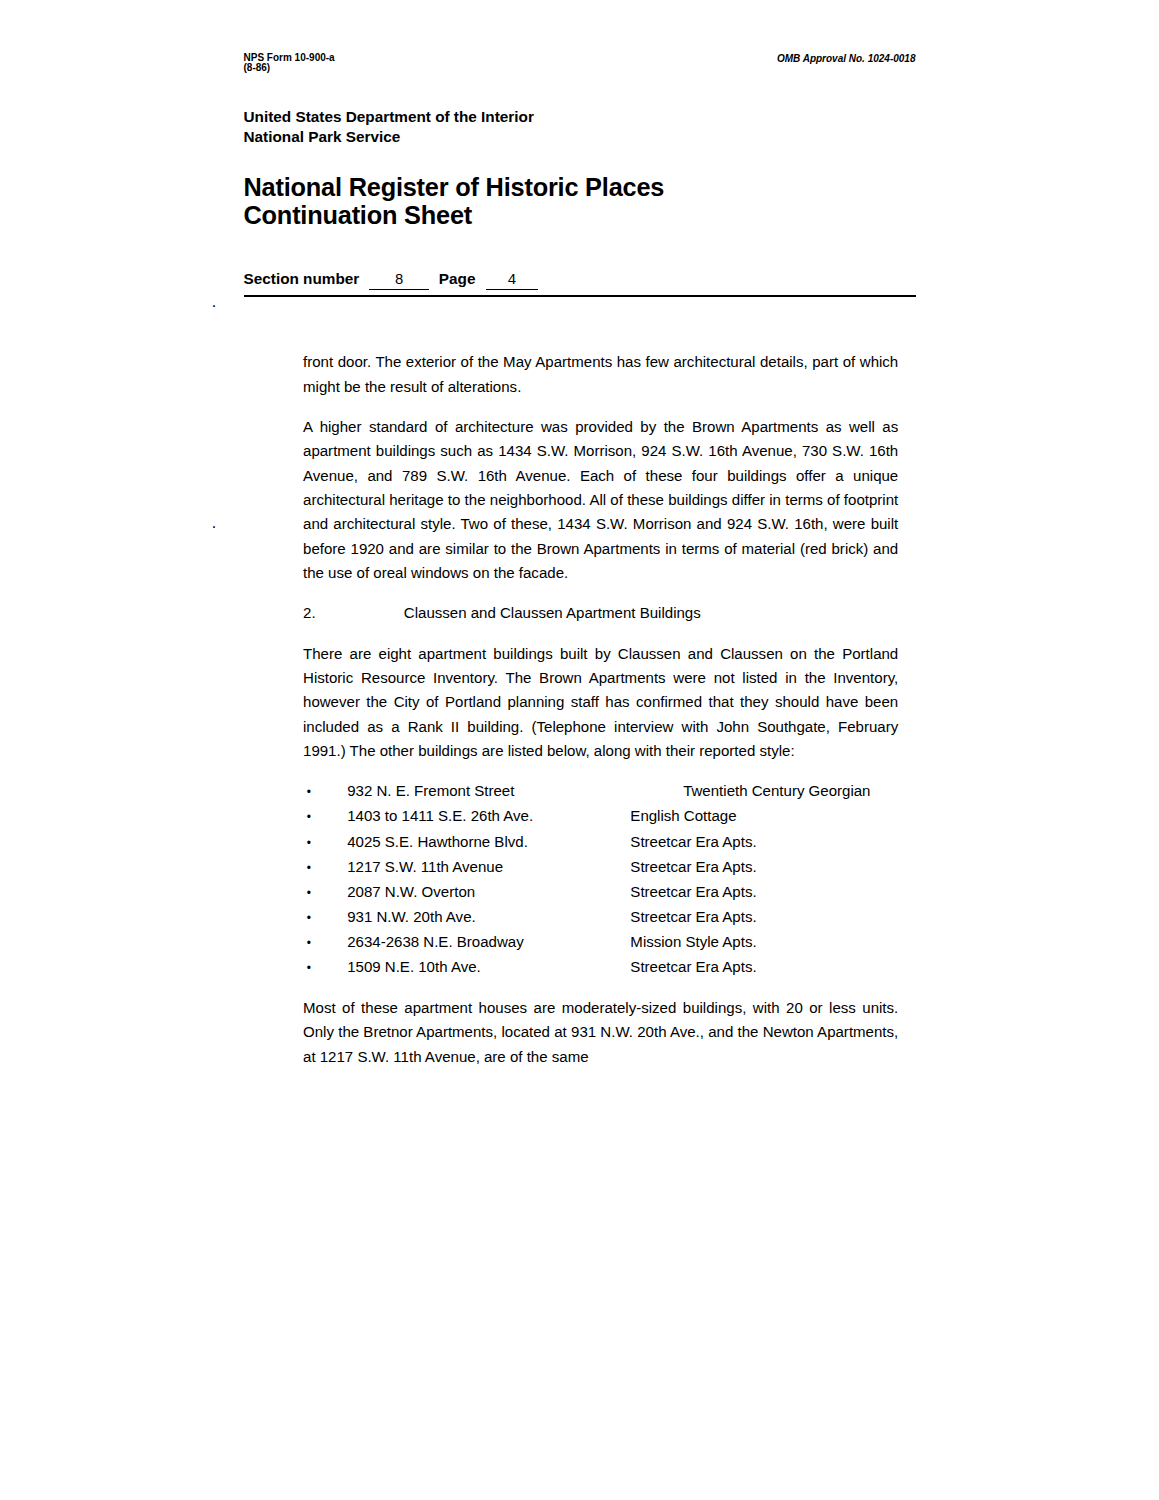.
.
NPS Form 10-900-a
(8-86)
OMB Approval No. 1024-0018
United States Department of the Interior
National Park Service
National Register of Historic Places
Continuation Sheet
Section number 8 Page 4
front door. The exterior of the May Apartments has few architectural details, part of which might be the result of alterations.
A higher standard of architecture was provided by the Brown Apartments as well as apartment buildings such as 1434 S.W. Morrison, 924 S.W. 16th Avenue, 730 S.W. 16th Avenue, and 789 S.W. 16th Avenue. Each of these four buildings offer a unique architectural heritage to the neighborhood. All of these buildings differ in terms of footprint and architectural style. Two of these, 1434 S.W. Morrison and 924 S.W. 16th, were built before 1920 and are similar to the Brown Apartments in terms of material (red brick) and the use of oreal windows on the facade.
2. Claussen and Claussen Apartment Buildings
There are eight apartment buildings built by Claussen and Claussen on the Portland Historic Resource Inventory. The Brown Apartments were not listed in the Inventory, however the City of Portland planning staff has confirmed that they should have been included as a Rank II building. (Telephone interview with John Southgate, February 1991.) The other buildings are listed below, along with their reported style:
•932 N. E. Fremont Street Twentieth Century Georgian
•1403 to 1411 S.E. 26th Ave. English Cottage
•4025 S.E. Hawthorne Blvd. Streetcar Era Apts.
•1217 S.W. 11th Avenue Streetcar Era Apts.
•2087 N.W. Overton Streetcar Era Apts.
•931 N.W. 20th Ave. Streetcar Era Apts.
•2634-2638 N.E. Broadway Mission Style Apts.
•1509 N.E. 10th Ave. Streetcar Era Apts.
Most of these apartment houses are moderately-sized buildings, with 20 or less units. Only the Bretnor Apartments, located at 931 N.W. 20th Ave., and the Newton Apartments, at 1217 S.W. 11th Avenue, are of the same